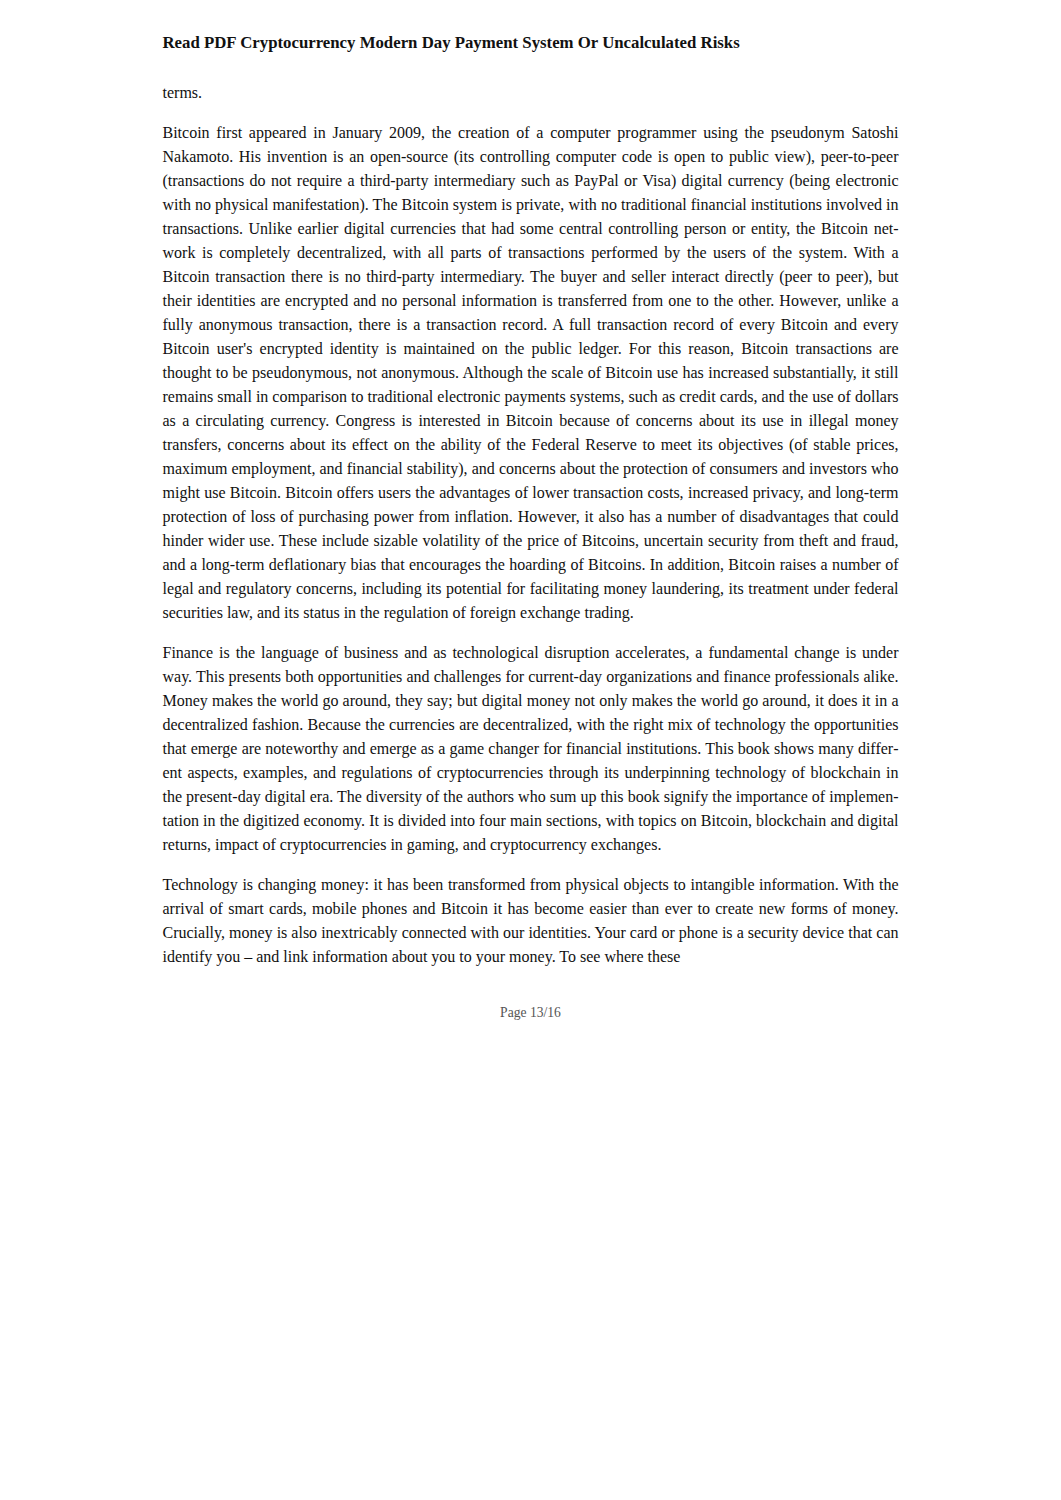Read PDF Cryptocurrency Modern Day Payment System Or Uncalculated Risks
terms.
Bitcoin first appeared in January 2009, the creation of a computer programmer using the pseudonym Satoshi Nakamoto. His invention is an open-source (its controlling computer code is open to public view), peer-to-peer (transactions do not require a third-party intermediary such as PayPal or Visa) digital currency (being electronic with no physical manifestation). The Bitcoin system is private, with no traditional financial institutions involved in transactions. Unlike earlier digital currencies that had some central controlling person or entity, the Bitcoin network is completely decentralized, with all parts of transactions performed by the users of the system. With a Bitcoin transaction there is no third-party intermediary. The buyer and seller interact directly (peer to peer), but their identities are encrypted and no personal information is transferred from one to the other. However, unlike a fully anonymous transaction, there is a transaction record. A full transaction record of every Bitcoin and every Bitcoin user's encrypted identity is maintained on the public ledger. For this reason, Bitcoin transactions are thought to be pseudonymous, not anonymous. Although the scale of Bitcoin use has increased substantially, it still remains small in comparison to traditional electronic payments systems, such as credit cards, and the use of dollars as a circulating currency. Congress is interested in Bitcoin because of concerns about its use in illegal money transfers, concerns about its effect on the ability of the Federal Reserve to meet its objectives (of stable prices, maximum employment, and financial stability), and concerns about the protection of consumers and investors who might use Bitcoin. Bitcoin offers users the advantages of lower transaction costs, increased privacy, and long-term protection of loss of purchasing power from inflation. However, it also has a number of disadvantages that could hinder wider use. These include sizable volatility of the price of Bitcoins, uncertain security from theft and fraud, and a long-term deflationary bias that encourages the hoarding of Bitcoins. In addition, Bitcoin raises a number of legal and regulatory concerns, including its potential for facilitating money laundering, its treatment under federal securities law, and its status in the regulation of foreign exchange trading.
Finance is the language of business and as technological disruption accelerates, a fundamental change is under way. This presents both opportunities and challenges for current-day organizations and finance professionals alike. Money makes the world go around, they say; but digital money not only makes the world go around, it does it in a decentralized fashion. Because the currencies are decentralized, with the right mix of technology the opportunities that emerge are noteworthy and emerge as a game changer for financial institutions. This book shows many different aspects, examples, and regulations of cryptocurrencies through its underpinning technology of blockchain in the present-day digital era. The diversity of the authors who sum up this book signify the importance of implementation in the digitized economy. It is divided into four main sections, with topics on Bitcoin, blockchain and digital returns, impact of cryptocurrencies in gaming, and cryptocurrency exchanges.
Technology is changing money: it has been transformed from physical objects to intangible information. With the arrival of smart cards, mobile phones and Bitcoin it has become easier than ever to create new forms of money. Crucially, money is also inextricably connected with our identities. Your card or phone is a security device that can identify you – and link information about you to your money. To see where these
Page 13/16